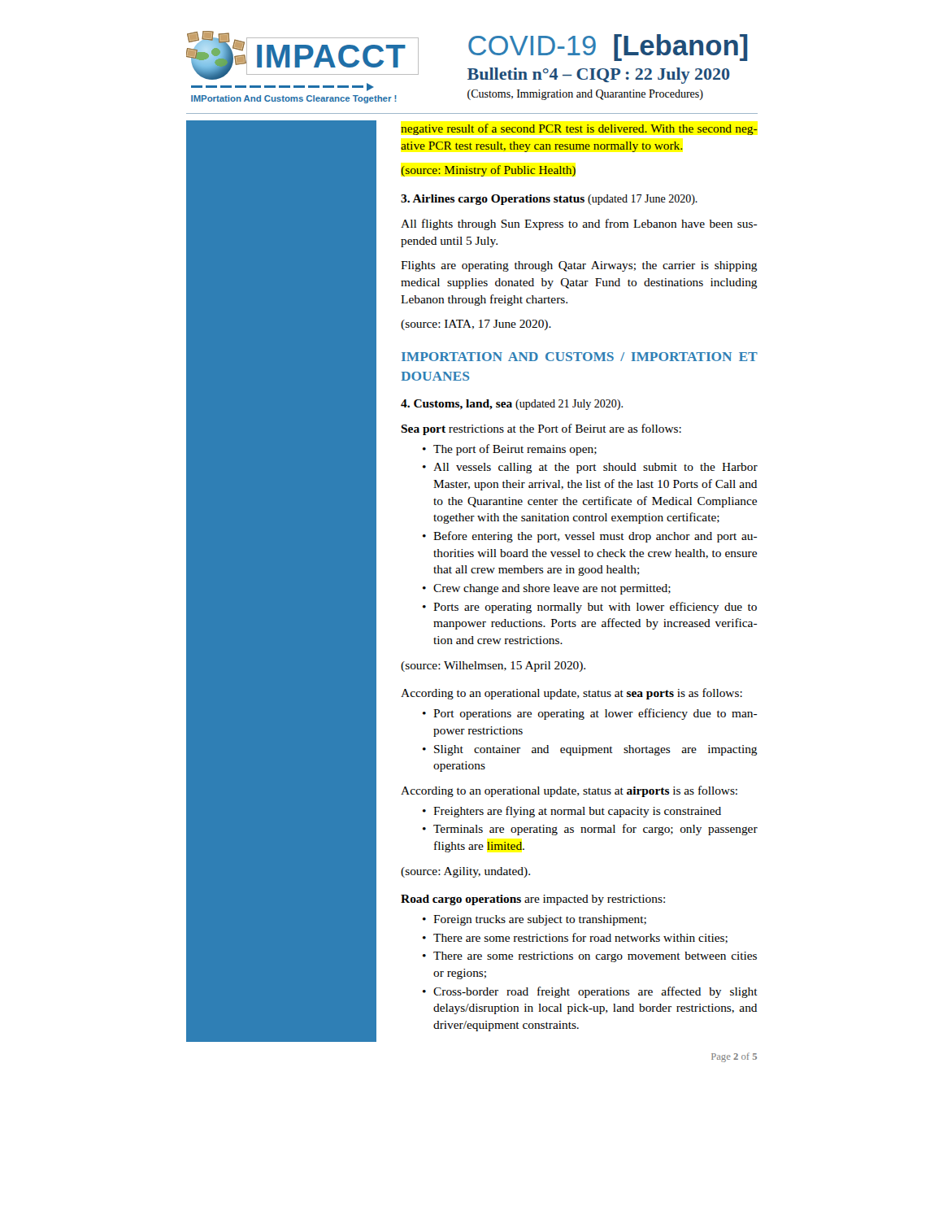IMPACCT
IMPortation And Customs Clearance Together !
COVID-19 [Lebanon]
Bulletin n°4 – CIQP : 22 July 2020
(Customs, Immigration and Quarantine Procedures)
negative result of a second PCR test is delivered. With the second negative PCR test result, they can resume normally to work.
(source: Ministry of Public Health)
3. Airlines cargo Operations status (updated 17 June 2020).
All flights through Sun Express to and from Lebanon have been suspended until 5 July.
Flights are operating through Qatar Airways; the carrier is shipping medical supplies donated by Qatar Fund to destinations including Lebanon through freight charters.
(source: IATA, 17 June 2020).
IMPORTATION AND CUSTOMS / IMPORTATION ET DOUANES
4. Customs, land, sea (updated 21 July 2020).
Sea port restrictions at the Port of Beirut are as follows:
The port of Beirut remains open;
All vessels calling at the port should submit to the Harbor Master, upon their arrival, the list of the last 10 Ports of Call and to the Quarantine center the certificate of Medical Compliance together with the sanitation control exemption certificate;
Before entering the port, vessel must drop anchor and port authorities will board the vessel to check the crew health, to ensure that all crew members are in good health;
Crew change and shore leave are not permitted;
Ports are operating normally but with lower efficiency due to manpower reductions. Ports are affected by increased verification and crew restrictions.
(source: Wilhelmsen, 15 April 2020).
According to an operational update, status at sea ports is as follows:
Port operations are operating at lower efficiency due to manpower restrictions
Slight container and equipment shortages are impacting operations
According to an operational update, status at airports is as follows:
Freighters are flying at normal but capacity is constrained
Terminals are operating as normal for cargo; only passenger flights are limited.
(source: Agility, undated).
Road cargo operations are impacted by restrictions:
Foreign trucks are subject to transhipment;
There are some restrictions for road networks within cities;
There are some restrictions on cargo movement between cities or regions;
Cross-border road freight operations are affected by slight delays/disruption in local pick-up, land border restrictions, and driver/equipment constraints.
Page 2 of 5